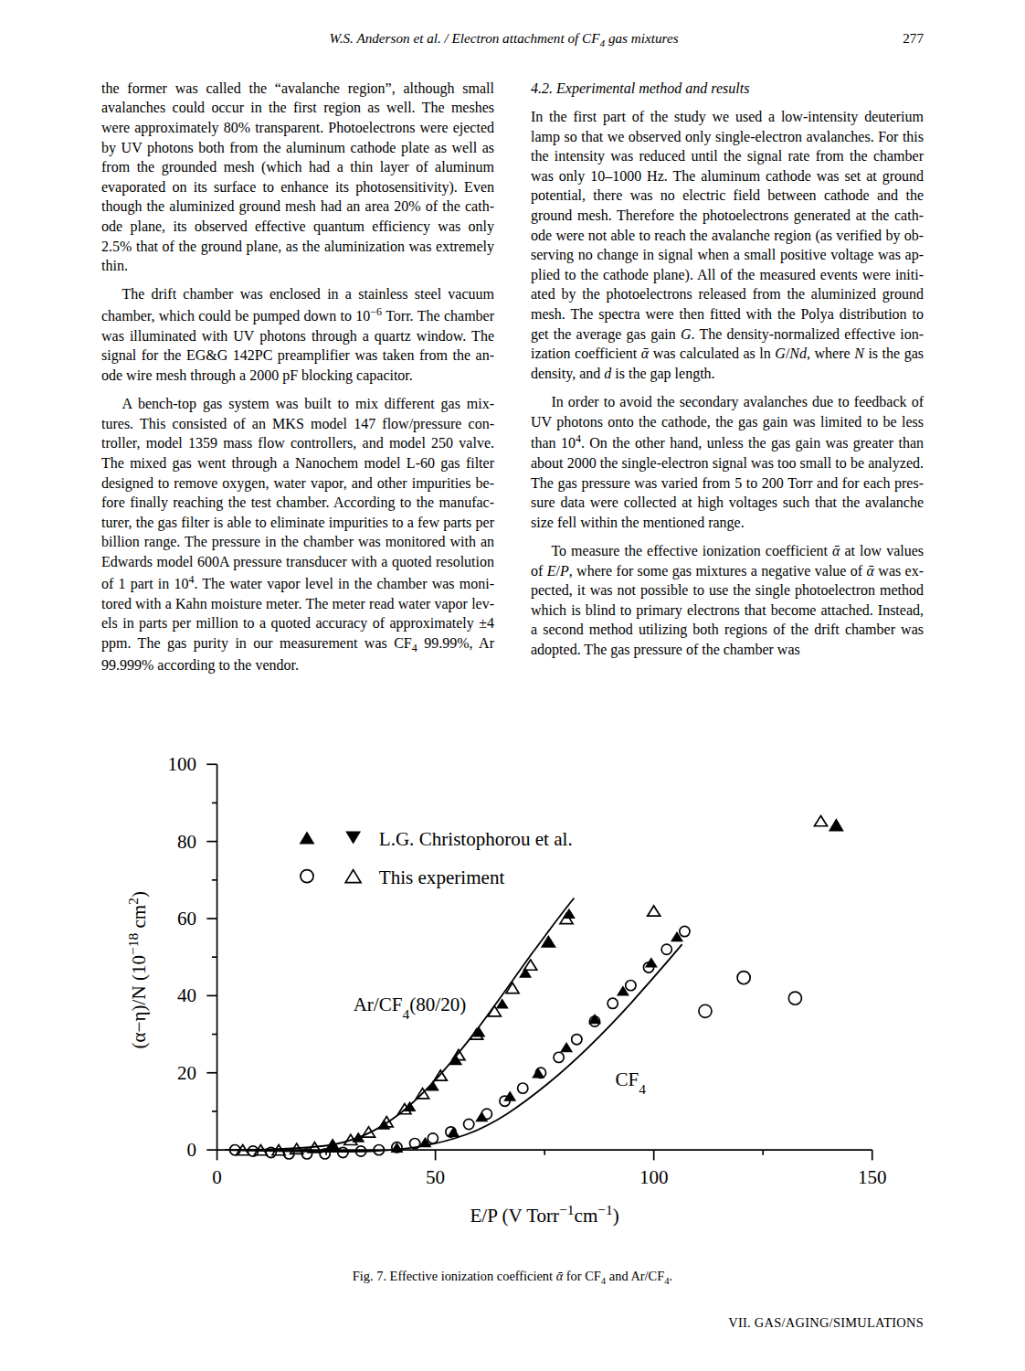W.S. Anderson et al. / Electron attachment of CF4 gas mixtures 277
the former was called the “avalanche region”, although small avalanches could occur in the first region as well. The meshes were approximately 80% transparent. Photoelectrons were ejected by UV photons both from the aluminum cathode plate as well as from the grounded mesh (which had a thin layer of aluminum evaporated on its surface to enhance its photosensitivity). Even though the aluminized ground mesh had an area 20% of the cathode plane, its observed effective quantum efficiency was only 2.5% that of the ground plane, as the aluminization was extremely thin.
The drift chamber was enclosed in a stainless steel vacuum chamber, which could be pumped down to 10−6 Torr. The chamber was illuminated with UV photons through a quartz window. The signal for the EG&G 142PC preamplifier was taken from the anode wire mesh through a 2000 pF blocking capacitor.
A bench-top gas system was built to mix different gas mixtures. This consisted of an MKS model 147 flow/pressure controller, model 1359 mass flow controllers, and model 250 valve. The mixed gas went through a Nanochem model L-60 gas filter designed to remove oxygen, water vapor, and other impurities before finally reaching the test chamber. According to the manufacturer, the gas filter is able to eliminate impurities to a few parts per billion range. The pressure in the chamber was monitored with an Edwards model 600A pressure transducer with a quoted resolution of 1 part in 104. The water vapor level in the chamber was monitored with a Kahn moisture meter. The meter read water vapor levels in parts per million to a quoted accuracy of approximately ±4 ppm. The gas purity in our measurement was CF4 99.99%, Ar 99.999% according to the vendor.
4.2. Experimental method and results
In the first part of the study we used a low-intensity deuterium lamp so that we observed only single-electron avalanches. For this the intensity was reduced until the signal rate from the chamber was only 10–1000 Hz. The aluminum cathode was set at ground potential, there was no electric field between cathode and the ground mesh. Therefore the photoelectrons generated at the cathode were not able to reach the avalanche region (as verified by observing no change in signal when a small positive voltage was applied to the cathode plane). All of the measured events were initiated by the photoelectrons released from the aluminized ground mesh. The spectra were then fitted with the Polya distribution to get the average gas gain G. The density-normalized effective ionization coefficient ᾱ was calculated as ln G/Nd, where N is the gas density, and d is the gap length.
In order to avoid the secondary avalanches due to feedback of UV photons onto the cathode, the gas gain was limited to be less than 104. On the other hand, unless the gas gain was greater than about 2000 the single-electron signal was too small to be analyzed. The gas pressure was varied from 5 to 200 Torr and for each pressure data were collected at high voltages such that the avalanche size fell within the mentioned range.
To measure the effective ionization coefficient ᾱ at low values of E/P, where for some gas mixtures a negative value of ᾱ was expected, it was not possible to use the single photoelectron method which is blind to primary electrons that become attached. Instead, a second method utilizing both regions of the drift chamber was adopted. The gas pressure of the chamber was
0 50 100 150 0 20 40 60 80 100 E/P (V Torr−1cm−1) (α−η)/N (10−18 cm2) L.G. Christophorou et al. This experiment Ar/CF4(80/20) CF4
Fig. 7. Effective ionization coefficient ᾱ for CF4 and Ar/CF4.
VII. GAS/AGING/SIMULATIONS